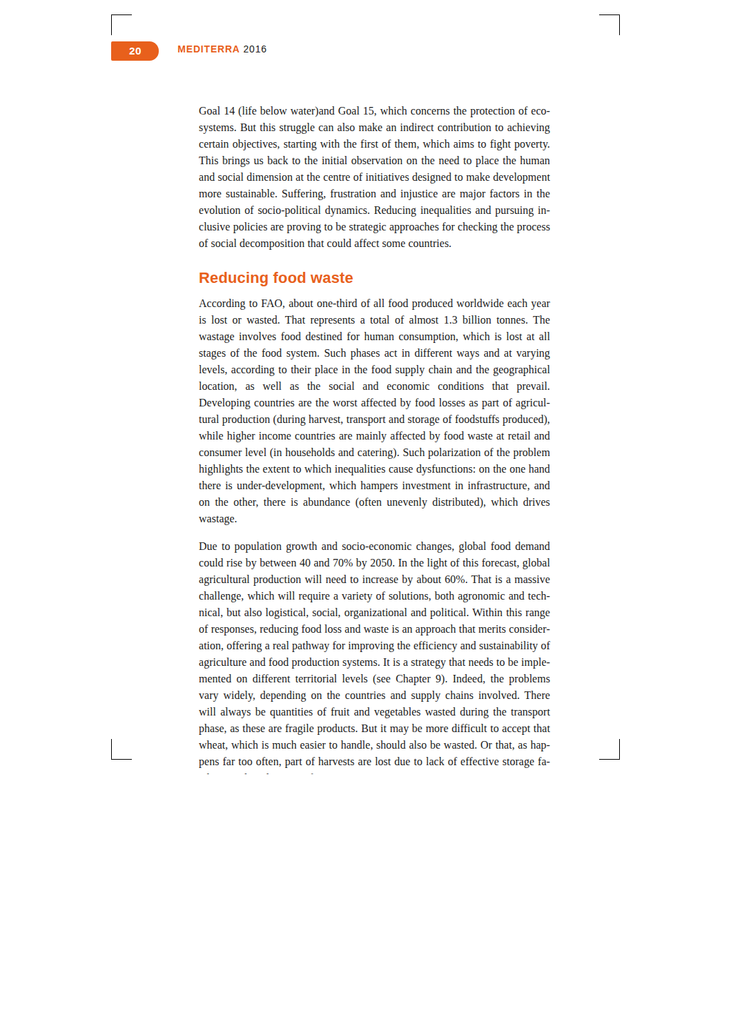20
MEDITERRA 2016
Goal 14 (life below water)and Goal 15, which concerns the protection of ecosystems. But this struggle can also make an indirect contribution to achieving certain objectives, starting with the first of them, which aims to fight poverty. This brings us back to the initial observation on the need to place the human and social dimension at the centre of initiatives designed to make development more sustainable. Suffering, frustration and injustice are major factors in the evolution of socio-political dynamics. Reducing inequalities and pursuing inclusive policies are proving to be strategic approaches for checking the process of social decomposition that could affect some countries.
Reducing food waste
According to FAO, about one-third of all food produced worldwide each year is lost or wasted. That represents a total of almost 1.3 billion tonnes. The wastage involves food destined for human consumption, which is lost at all stages of the food system. Such phases act in different ways and at varying levels, according to their place in the food supply chain and the geographical location, as well as the social and economic conditions that prevail. Developing countries are the worst affected by food losses as part of agricultural production (during harvest, transport and storage of foodstuffs produced), while higher income countries are mainly affected by food waste at retail and consumer level (in households and catering). Such polarization of the problem highlights the extent to which inequalities cause dysfunctions: on the one hand there is under-development, which hampers investment in infrastructure, and on the other, there is abundance (often unevenly distributed), which drives wastage.
Due to population growth and socio-economic changes, global food demand could rise by between 40 and 70% by 2050. In the light of this forecast, global agricultural production will need to increase by about 60%. That is a massive challenge, which will require a variety of solutions, both agronomic and technical, but also logistical, social, organizational and political. Within this range of responses, reducing food loss and waste is an approach that merits consideration, offering a real pathway for improving the efficiency and sustainability of agriculture and food production systems. It is a strategy that needs to be implemented on different territorial levels (see Chapter 9). Indeed, the problems vary widely, depending on the countries and supply chains involved. There will always be quantities of fruit and vegetables wasted during the transport phase, as these are fragile products. But it may be more difficult to accept that wheat, which is much easier to handle, should also be wasted. Or that, as happens far too often, part of harvests are lost due to lack of effective storage facilities and inadequate infrastructures in some countries.
A growing awareness is burgeoning and this must be spurred on. For example, in European societies, the fight against food waste has become an issue that has prompted strong public and citizens’ protest in recent years. On all sides of the Mediterranean, there is a growing awareness that paying closer attention in this regard will not only result in personal savings, but will also make an indirect contribution to the state of the planet. Behaviour changes are emerging, especially in